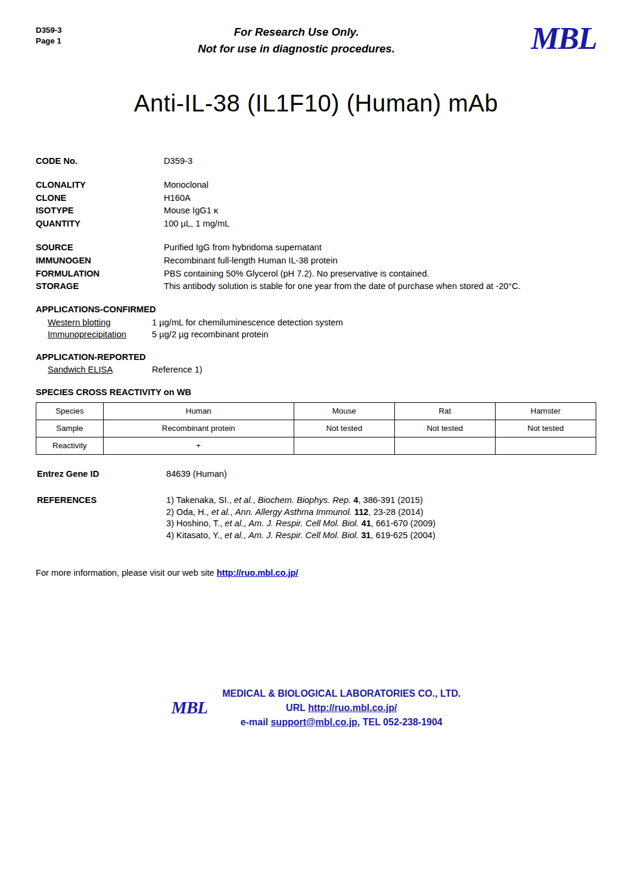D359-3
Page 1
For Research Use Only.
Not for use in diagnostic procedures.
MBL
Anti-IL-38 (IL1F10) (Human) mAb
| CODE No. | D359-3 |
| CLONALITY | Monoclonal |
| CLONE | H160A |
| ISOTYPE | Mouse IgG1 κ |
| QUANTITY | 100 µL, 1 mg/mL |
| SOURCE | Purified IgG from hybridoma supernatant |
| IMMUNOGEN | Recombinant full-length Human IL-38 protein |
| FORMULATION | PBS containing 50% Glycerol (pH 7.2). No preservative is contained. |
| STORAGE | This antibody solution is stable for one year from the date of purchase when stored at -20°C. |
APPLICATIONS-CONFIRMED
Western blotting1 µg/mL for chemiluminescence detection system
Immunoprecipitation5 µg/2 µg recombinant protein
APPLICATION-REPORTED
Sandwich ELISAReference 1)
SPECIES CROSS REACTIVITY on WB
| Species | Human | Mouse | Rat | Hamster |
| Sample | Recombinant protein | Not tested | Not tested | Not tested |
| Reactivity | + | | | |
| Entrez Gene ID | 84639 (Human) |
| REFERENCES | 1) Takenaka, SI., et al. , Biochem. Biophys. Rep. 4 , 386-391 (2015) 2) Oda, H., et al. , Ann. Allergy Asthma Immunol. 112 , 23-28 (2014) 3) Hoshino, T., et al. , Am. J. Respir. Cell Mol. Biol. 41 , 661-670 (2009) 4) Kitasato, Y., et al. , Am. J. Respir. Cell Mol. Biol. 31 , 619-625 (2004) |
For more information, please visit our web site http://ruo.mbl.co.jp/
MBL
MEDICAL & BIOLOGICAL LABORATORIES CO., LTD.
URL http://ruo.mbl.co.jp/
e-mail support@mbl.co.jp, TEL 052-238-1904